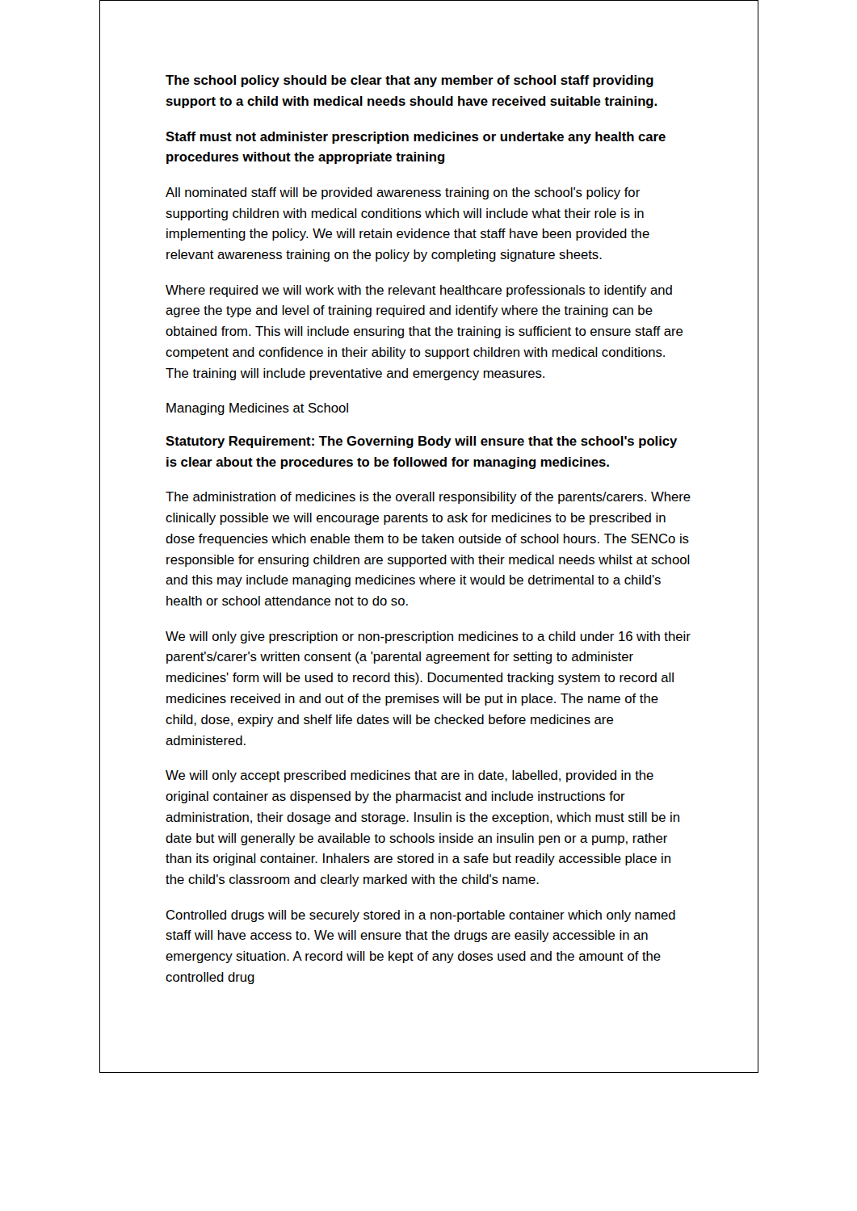The school policy should be clear that any member of school staff providing support to a child with medical needs should have received suitable training.
Staff must not administer prescription medicines or undertake any health care procedures without the appropriate training
All nominated staff will be provided awareness training on the school's policy for supporting children with medical conditions which will include what their role is in implementing the policy. We will retain evidence that staff have been provided the relevant awareness training on the policy by completing signature sheets.
Where required we will work with the relevant healthcare professionals to identify and agree the type and level of training required and identify where the training can be obtained from. This will include ensuring that the training is sufficient to ensure staff are competent and confidence in their ability to support children with medical conditions. The training will include preventative and emergency measures.
Managing Medicines at School
Statutory Requirement: The Governing Body will ensure that the school's policy is clear about the procedures to be followed for managing medicines.
The administration of medicines is the overall responsibility of the parents/carers. Where clinically possible we will encourage parents to ask for medicines to be prescribed in dose frequencies which enable them to be taken outside of school hours. The SENCo is responsible for ensuring children are supported with their medical needs whilst at school and this may include managing medicines where it would be detrimental to a child's health or school attendance not to do so.
We will only give prescription or non-prescription medicines to a child under 16 with their parent's/carer's written consent (a 'parental agreement for setting to administer medicines' form will be used to record this). Documented tracking system to record all medicines received in and out of the premises will be put in place. The name of the child, dose, expiry and shelf life dates will be checked before medicines are administered.
We will only accept prescribed medicines that are in date, labelled, provided in the original container as dispensed by the pharmacist and include instructions for administration, their dosage and storage. Insulin is the exception, which must still be in date but will generally be available to schools inside an insulin pen or a pump, rather than its original container. Inhalers are stored in a safe but readily accessible place in the child's classroom and clearly marked with the child's name.
Controlled drugs will be securely stored in a non-portable container which only named staff will have access to. We will ensure that the drugs are easily accessible in an emergency situation. A record will be kept of any doses used and the amount of the controlled drug